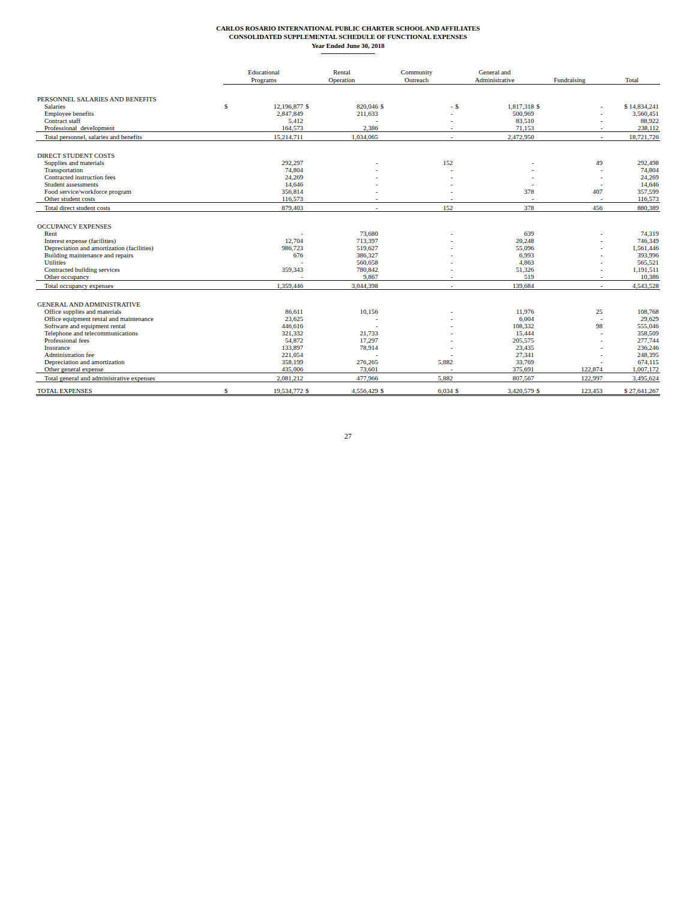CARLOS ROSARIO INTERNATIONAL PUBLIC CHARTER SCHOOL AND AFFILIATES
CONSOLIDATED SUPPLEMENTAL SCHEDULE OF FUNCTIONAL EXPENSES
Year Ended June 30, 2018
| | Educational | Rental | Community | General and | | |
| --- | --- | --- | --- | --- | --- | --- |
| | Programs | Operation | Outreach | Administrative | Fundraising | Total |
| Personnel Salaries and Benefits | |
| Salaries | $ | 12,196,877 | $ | 820,046 | $ | - | $ | 1,817,318 | $ | - | $ 14,834,241 |
| Employee benefits | | 2,847,849 | | 211,633 | | - | | 500,969 | | - | | 3,560,451 |
| Contract staff | | 5,412 | | - | | - | | 83,510 | | - | | 88,922 |
| Professional development | | 164,573 | | 2,386 | | - | | 71,153 | | - | | 238,112 |
| Total personnel, salaries and benefits | | 15,214,711 | | 1,034,065 | | - | | 2,472,950 | | - | | 18,721,726 |
| Direct Student Costs | |
| Supplies and materials | | 292,297 | | - | | 152 | | - | | 49 | | 292,498 |
| Transportation | | 74,804 | | - | | - | | - | | - | | 74,804 |
| Contracted instruction fees | | 24,269 | | - | | - | | - | | - | | 24,269 |
| Student assessments | | 14,646 | | - | | - | | - | | - | | 14,646 |
| Food service/workforce program | | 356,814 | | - | | - | | 378 | | 407 | | 357,599 |
| Other student costs | | 116,573 | | - | | - | | - | | - | | 116,573 |
| Total direct student costs | | 879,403 | | - | | 152 | | 378 | | 456 | | 880,389 |
| Occupancy Expenses | |
| Rent | | - | | 73,680 | | - | | 639 | | - | | 74,319 |
| Interest expense (facilities) | | 12,704 | | 713,397 | | - | | 20,248 | | - | | 746,349 |
| Depreciation and amortization (facilities) | | 986,723 | | 519,627 | | - | | 55,096 | | - | | 1,561,446 |
| Building maintenance and repairs | | 676 | | 386,327 | | - | | 6,993 | | - | | 393,996 |
| Utilities | | - | | 560,658 | | - | | 4,863 | | - | | 565,521 |
| Contracted building services | | 359,343 | | 780,842 | | - | | 51,326 | | - | | 1,191,511 |
| Other occupancy | | - | | 9,867 | | - | | 519 | | - | | 10,386 |
| Total occupancy expenses | | 1,359,446 | | 3,044,398 | | - | | 139,684 | | - | | 4,543,528 |
| General and Administrative | |
| Office supplies and materials | | 86,611 | | 10,156 | | - | | 11,976 | | 25 | | 108,768 |
| Office equipment rental and maintenance | | 23,625 | | - | | - | | 6,004 | | - | | 29,629 |
| Software and equipment rental | | 446,616 | | - | | - | | 108,332 | | 98 | | 555,046 |
| Telephone and telecommunications | | 321,332 | | 21,733 | | - | | 15,444 | | - | | 358,509 |
| Professional fees | | 54,872 | | 17,297 | | - | | 205,575 | | - | | 277,744 |
| Insurance | | 133,897 | | 78,914 | | - | | 23,435 | | - | | 236,246 |
| Administration fee | | 221,054 | | - | | - | | 27,341 | | - | | 248,395 |
| Depreciation and amortization | | 358,199 | | 276,265 | | 5,882 | | 33,769 | | - | | 674,115 |
| Other general expense | | 435,006 | | 73,601 | | - | | 375,691 | | 122,874 | | 1,007,172 |
| Total general and administrative expenses | | 2,081,212 | | 477,966 | | 5,882 | | 807,567 | | 122,997 | | 3,495,624 |
| TOTAL EXPENSES | $ | 19,534,772 | $ | 4,556,429 | $ | 6,034 | $ | 3,420,579 | $ | 123,453 | $ 27,641,267 |
27